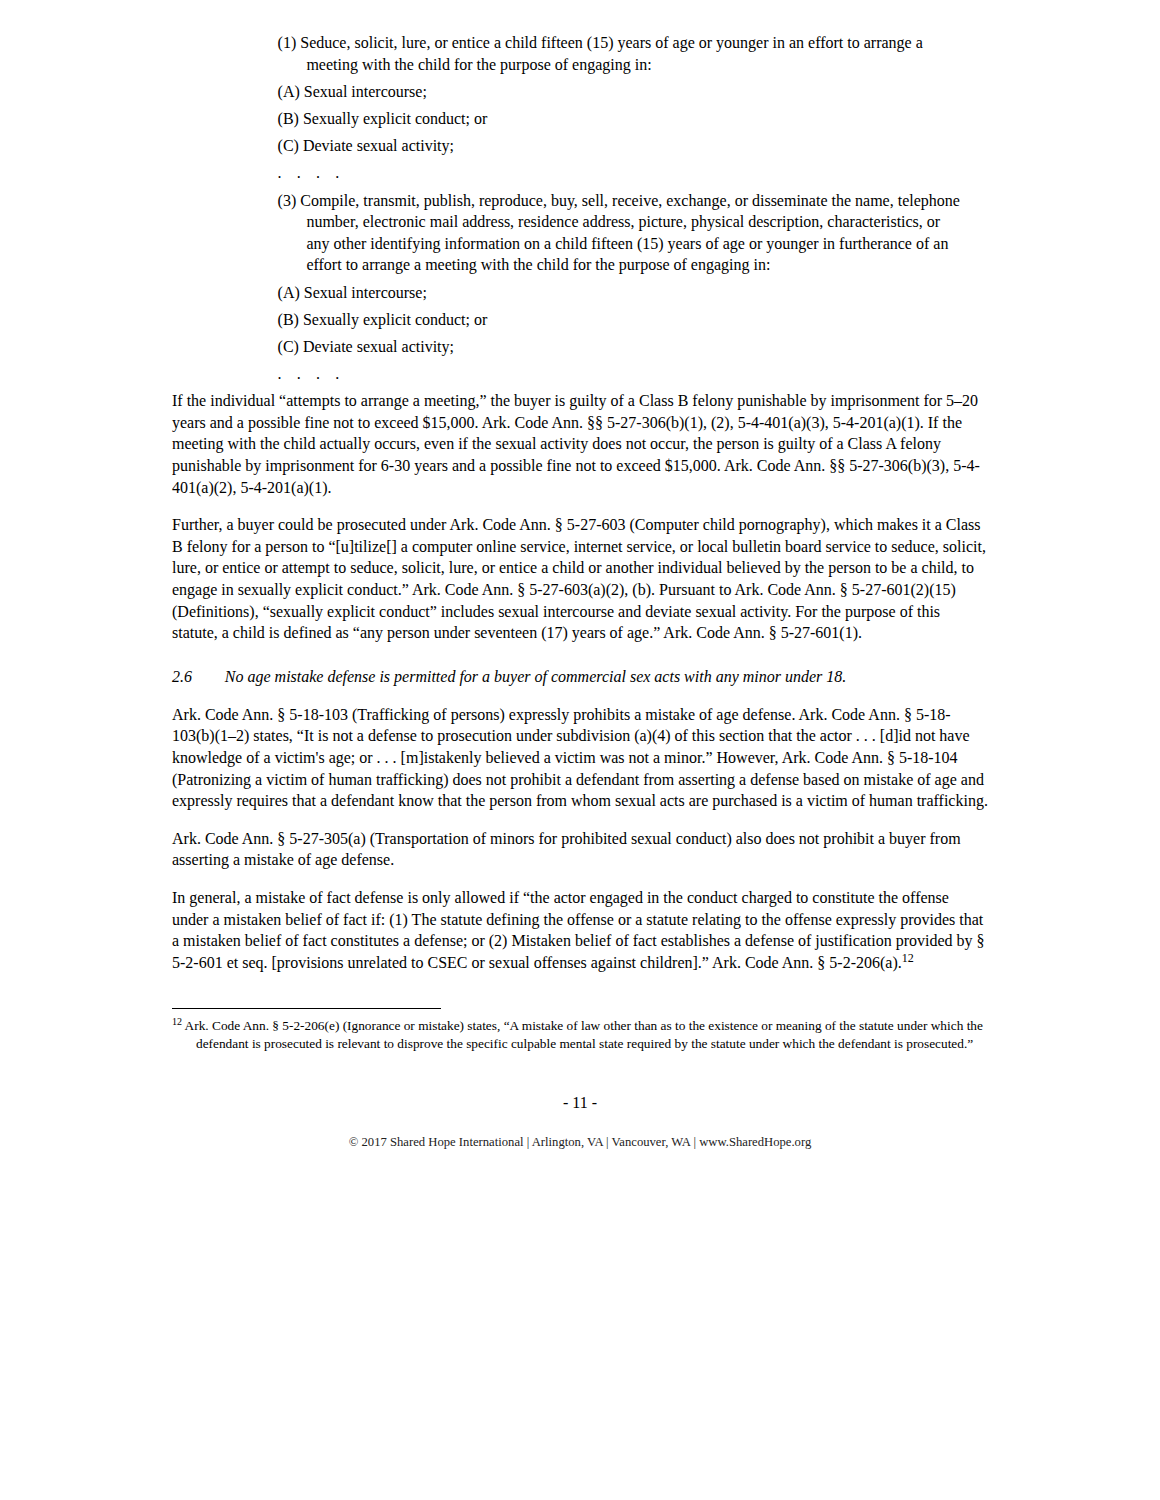(1) Seduce, solicit, lure, or entice a child fifteen (15) years of age or younger in an effort to arrange a meeting with the child for the purpose of engaging in:
(A) Sexual intercourse;
(B) Sexually explicit conduct; or
(C) Deviate sexual activity;
. . . .
(3) Compile, transmit, publish, reproduce, buy, sell, receive, exchange, or disseminate the name, telephone number, electronic mail address, residence address, picture, physical description, characteristics, or any other identifying information on a child fifteen (15) years of age or younger in furtherance of an effort to arrange a meeting with the child for the purpose of engaging in:
(A) Sexual intercourse;
(B) Sexually explicit conduct; or
(C) Deviate sexual activity;
. . . .
If the individual “attempts to arrange a meeting,” the buyer is guilty of a Class B felony punishable by imprisonment for 5–20 years and a possible fine not to exceed $15,000. Ark. Code Ann. §§ 5-27-306(b)(1), (2), 5-4-401(a)(3), 5-4-201(a)(1). If the meeting with the child actually occurs, even if the sexual activity does not occur, the person is guilty of a Class A felony punishable by imprisonment for 6-30 years and a possible fine not to exceed $15,000. Ark. Code Ann. §§ 5-27-306(b)(3), 5-4-401(a)(2), 5-4-201(a)(1).
Further, a buyer could be prosecuted under Ark. Code Ann. § 5-27-603 (Computer child pornography), which makes it a Class B felony for a person to “[u]tilize[] a computer online service, internet service, or local bulletin board service to seduce, solicit, lure, or entice or attempt to seduce, solicit, lure, or entice a child or another individual believed by the person to be a child, to engage in sexually explicit conduct.” Ark. Code Ann. § 5-27-603(a)(2), (b). Pursuant to Ark. Code Ann. § 5-27-601(2)(15) (Definitions), “sexually explicit conduct” includes sexual intercourse and deviate sexual activity. For the purpose of this statute, a child is defined as “any person under seventeen (17) years of age.” Ark. Code Ann. § 5-27-601(1).
2.6 No age mistake defense is permitted for a buyer of commercial sex acts with any minor under 18.
Ark. Code Ann. § 5-18-103 (Trafficking of persons) expressly prohibits a mistake of age defense. Ark. Code Ann. § 5-18-103(b)(1–2) states, “It is not a defense to prosecution under subdivision (a)(4) of this section that the actor . . . [d]id not have knowledge of a victim's age; or . . . [m]istakenly believed a victim was not a minor.” However, Ark. Code Ann. § 5-18-104 (Patronizing a victim of human trafficking) does not prohibit a defendant from asserting a defense based on mistake of age and expressly requires that a defendant know that the person from whom sexual acts are purchased is a victim of human trafficking.
Ark. Code Ann. § 5-27-305(a) (Transportation of minors for prohibited sexual conduct) also does not prohibit a buyer from asserting a mistake of age defense.
In general, a mistake of fact defense is only allowed if “the actor engaged in the conduct charged to constitute the offense under a mistaken belief of fact if: (1) The statute defining the offense or a statute relating to the offense expressly provides that a mistaken belief of fact constitutes a defense; or (2) Mistaken belief of fact establishes a defense of justification provided by § 5-2-601 et seq. [provisions unrelated to CSEC or sexual offenses against children].” Ark. Code Ann. § 5-2-206(a).12
12 Ark. Code Ann. § 5-2-206(e) (Ignorance or mistake) states, “A mistake of law other than as to the existence or meaning of the statute under which the defendant is prosecuted is relevant to disprove the specific culpable mental state required by the statute under which the defendant is prosecuted.”
- 11 -
© 2017 Shared Hope International | Arlington, VA | Vancouver, WA | www.SharedHope.org